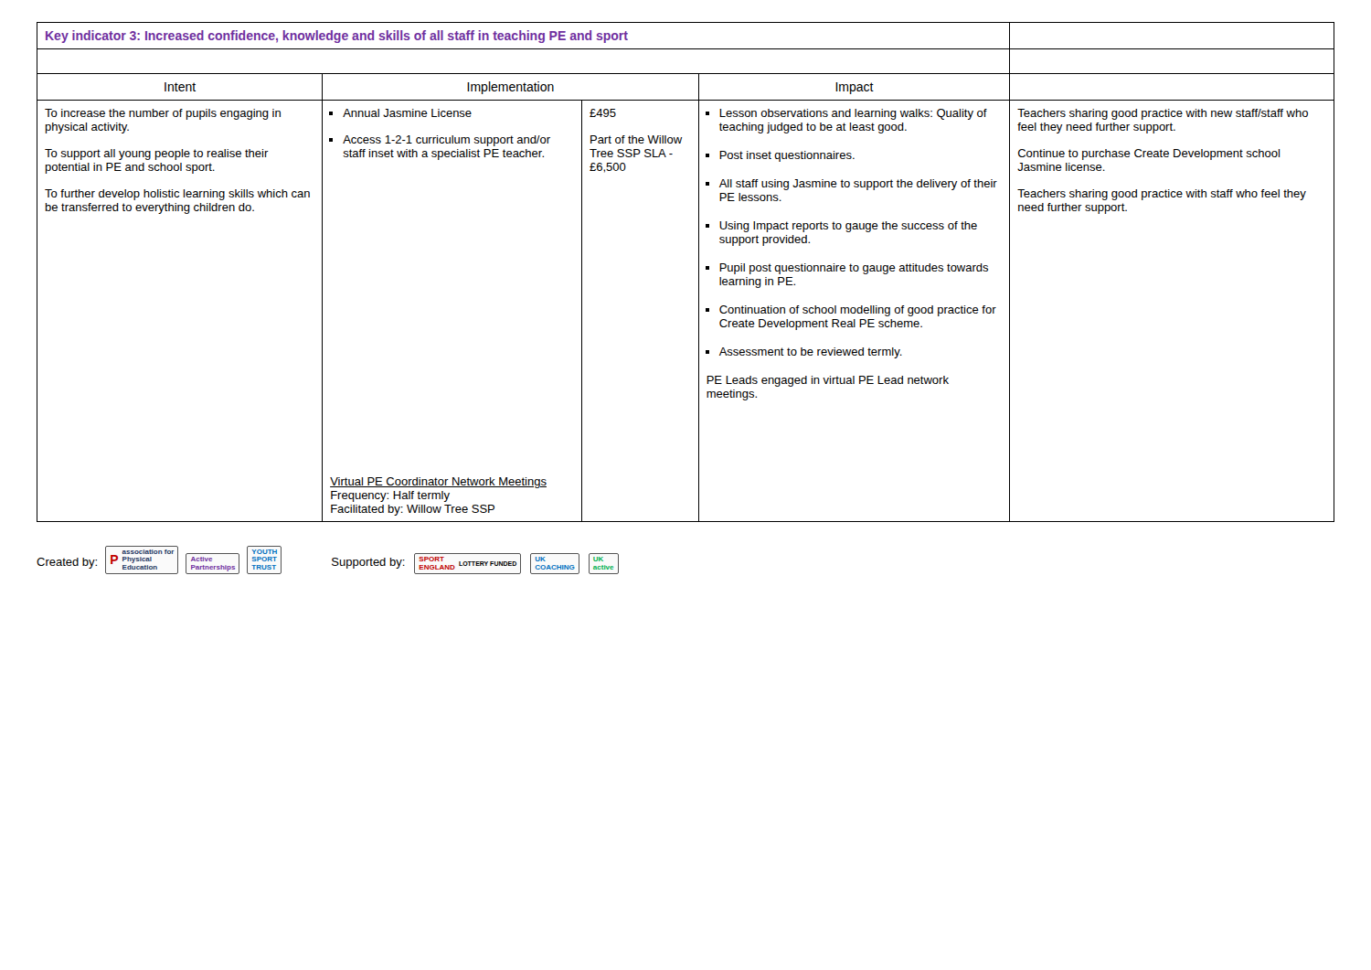| Key indicator 3: Increased confidence, knowledge and skills of all staff in teaching PE and sport | |
| Intent | Implementation | Impact | |
| To increase the number of pupils engaging in physical activity. To support all young people to realise their potential in PE and school sport. To further develop holistic learning skills which can be transferred to everything children do. | Annual Jasmine License Access 1-2-1 curriculum support and/or staff inset with a specialist PE teacher. Virtual PE Coordinator Network Meetings Frequency: Half termly Facilitated by: Willow Tree SSP | £495 Part of the Willow Tree SSP SLA - £6,500 | Lesson observations and learning walks: Quality of teaching judged to be at least good. Post inset questionnaires. All staff using Jasmine to support the delivery of their PE lessons. Using Impact reports to gauge the success of the support provided. Pupil post questionnaire to gauge attitudes towards learning in PE. Continuation of school modelling of good practice for Create Development Real PE scheme. Assessment to be reviewed termly. PE Leads engaged in virtual PE Lead network meetings. | Teachers sharing good practice with new staff/staff who feel they need further support. Continue to purchase Create Development school Jasmine license. Teachers sharing good practice with staff who feel they need further support. |
Created by: P association for
Physical
Education Active
Partnerships YOUTH
SPORT
TRUST
Supported by: SPORT
ENGLAND
LOTTERY FUNDED UK
COACHING UK
active